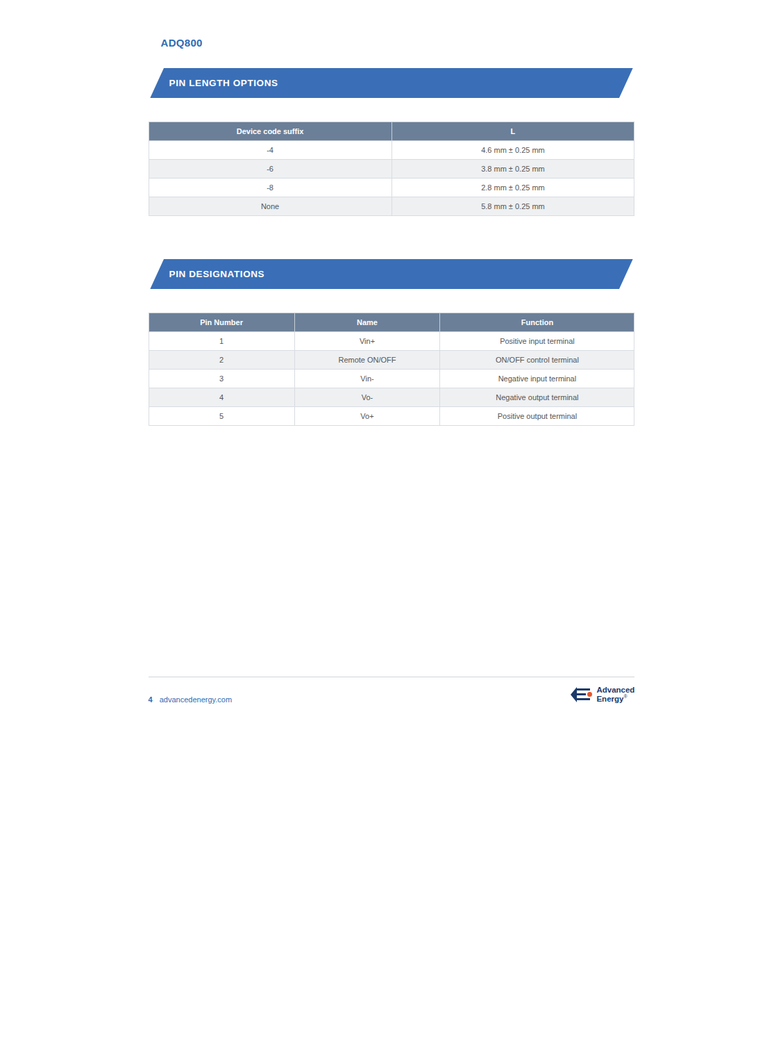ADQ800
PIN LENGTH OPTIONS
| Device code suffix | L |
| --- | --- |
| -4 | 4.6 mm ± 0.25 mm |
| -6 | 3.8 mm ± 0.25 mm |
| -8 | 2.8 mm ± 0.25 mm |
| None | 5.8 mm ± 0.25 mm |
PIN DESIGNATIONS
| Pin Number | Name | Function |
| --- | --- | --- |
| 1 | Vin+ | Positive input terminal |
| 2 | Remote ON/OFF | ON/OFF control terminal |
| 3 | Vin- | Negative input terminal |
| 4 | Vo- | Negative output terminal |
| 5 | Vo+ | Positive output terminal |
4 advancedenergy.com
Advanced
Energy®